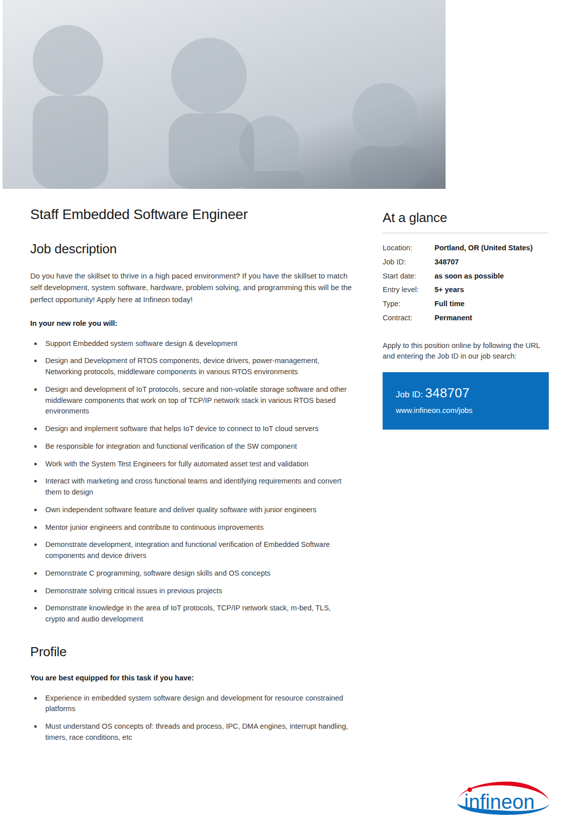Staff Embedded Software Engineer
Job description
Do you have the skillset to thrive in a high paced environment? If you have the skillset to match self development, system software, hardware, problem solving, and programming this will be the perfect opportunity! Apply here at Infineon today!
In your new role you will:
Support Embedded system software design & development
Design and Development of RTOS components, device drivers, power-management, Networking protocols, middleware components in various RTOS environments
Design and development of IoT protocols, secure and non-volatile storage software and other middleware components that work on top of TCP/IP network stack in various RTOS based environments
Design and implement software that helps IoT device to connect to IoT cloud servers
Be responsible for integration and functional verification of the SW component
Work with the System Test Engineers for fully automated asset test and validation
Interact with marketing and cross functional teams and identifying requirements and convert them to design
Own independent software feature and deliver quality software with junior engineers
Mentor junior engineers and contribute to continuous improvements
Demonstrate development, integration and functional verification of Embedded Software components and device drivers
Demonstrate C programming, software design skills and OS concepts
Demonstrate solving critical issues in previous projects
Demonstrate knowledge in the area of IoT protocols, TCP/IP network stack, m-bed, TLS, crypto and audio development
Profile
You are best equipped for this task if you have:
Experience in embedded system software design and development for resource constrained platforms
Must understand OS concepts of: threads and process, IPC, DMA engines, interrupt handling, timers, race conditions, etc
At a glance
| Location: | Portland, OR (United States) |
| Job ID: | 348707 |
| Start date: | as soon as possible |
| Entry level: | 5+ years |
| Type: | Full time |
| Contract: | Permanent |
Apply to this position online by following the URL and entering the Job ID in our job search:
Job ID: 348707 www.infineon.com/jobs
infineon